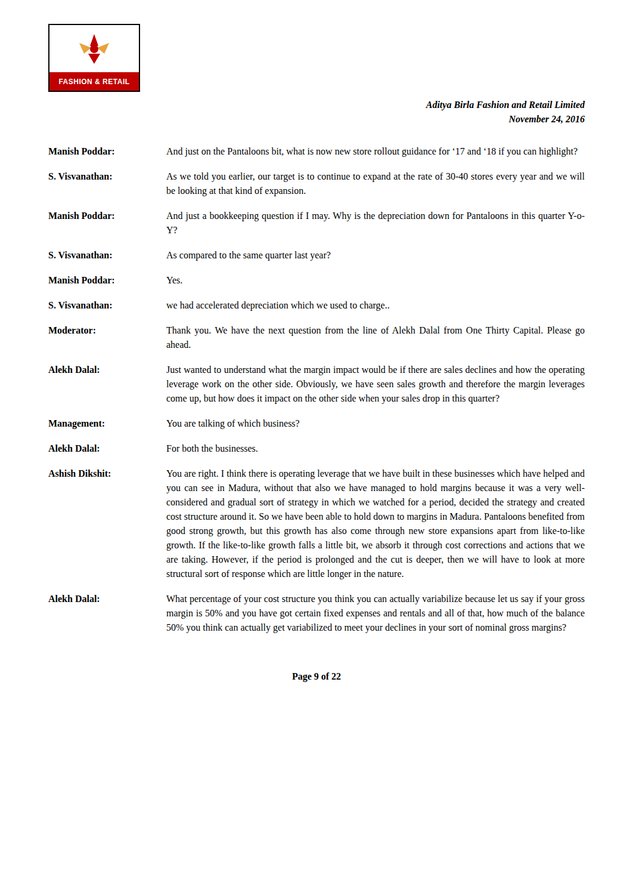ADITYA BIRLA
FASHION & RETAIL
Aditya Birla Fashion and Retail Limited
November 24, 2016
| Manish Poddar: | And just on the Pantaloons bit, what is now new store rollout guidance for ‘17 and ‘18 if you can highlight? |
| S. Visvanathan: | As we told you earlier, our target is to continue to expand at the rate of 30-40 stores every year and we will be looking at that kind of expansion. |
| Manish Poddar: | And just a bookkeeping question if I may. Why is the depreciation down for Pantaloons in this quarter Y-o-Y? |
| S. Visvanathan: | As compared to the same quarter last year? |
| Manish Poddar: | Yes. |
| S. Visvanathan: | we had accelerated depreciation which we used to charge.. |
| Moderator: | Thank you. We have the next question from the line of Alekh Dalal from One Thirty Capital. Please go ahead. |
| Alekh Dalal: | Just wanted to understand what the margin impact would be if there are sales declines and how the operating leverage work on the other side. Obviously, we have seen sales growth and therefore the margin leverages come up, but how does it impact on the other side when your sales drop in this quarter? |
| Management: | You are talking of which business? |
| Alekh Dalal: | For both the businesses. |
| Ashish Dikshit: | You are right. I think there is operating leverage that we have built in these businesses which have helped and you can see in Madura, without that also we have managed to hold margins because it was a very well-considered and gradual sort of strategy in which we watched for a period, decided the strategy and created cost structure around it. So we have been able to hold down to margins in Madura. Pantaloons benefited from good strong growth, but this growth has also come through new store expansions apart from like-to-like growth. If the like-to-like growth falls a little bit, we absorb it through cost corrections and actions that we are taking. However, if the period is prolonged and the cut is deeper, then we will have to look at more structural sort of response which are little longer in the nature. |
| Alekh Dalal: | What percentage of your cost structure you think you can actually variabilize because let us say if your gross margin is 50% and you have got certain fixed expenses and rentals and all of that, how much of the balance 50% you think can actually get variabilized to meet your declines in your sort of nominal gross margins? |
Page 9 of 22